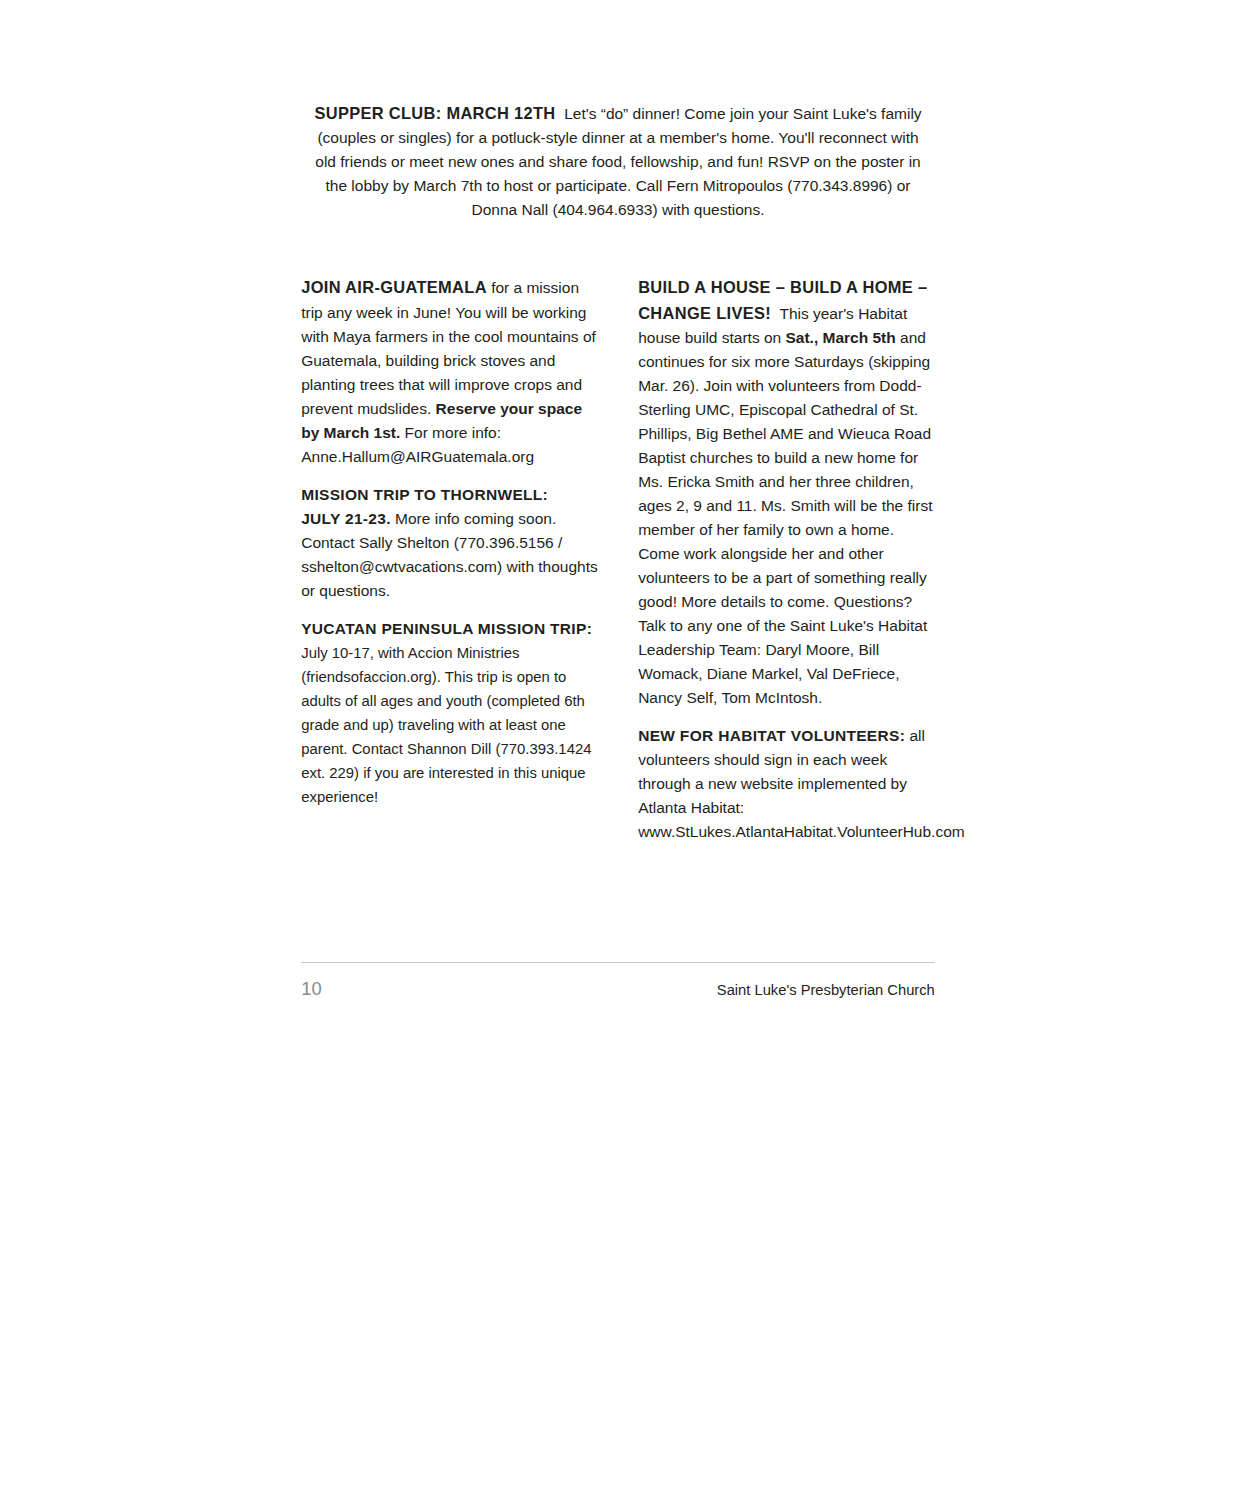SUPPER CLUB: MARCH 12TH Let's “do” dinner! Come join your Saint Luke's family (couples or singles) for a potluck-style dinner at a member's home. You'll reconnect with old friends or meet new ones and share food, fellowship, and fun! RSVP on the poster in the lobby by March 7th to host or participate. Call Fern Mitropoulos (770.343.8996) or Donna Nall (404.964.6933) with questions.
JOIN AIR-GUATEMALA for a mission trip any week in June! You will be working with Maya farmers in the cool mountains of Guatemala, building brick stoves and planting trees that will improve crops and prevent mudslides. Reserve your space by March 1st. For more info: Anne.Hallum@AIRGuatemala.org
MISSION TRIP TO THORNWELL:
JULY 21-23. More info coming soon. Contact Sally Shelton (770.396.5156 / sshelton@cwtvacations.com) with thoughts or questions.
YUCATAN PENINSULA MISSION TRIP:
July 10-17, with Accion Ministries (friendsofaccion.org). This trip is open to adults of all ages and youth (completed 6th grade and up) traveling with at least one parent. Contact Shannon Dill (770.393.1424 ext. 229) if you are interested in this unique experience!
BUILD A HOUSE – BUILD A HOME – CHANGE LIVES! This year's Habitat house build starts on Sat., March 5th and continues for six more Saturdays (skipping Mar. 26). Join with volunteers from Dodd-Sterling UMC, Episcopal Cathedral of St. Phillips, Big Bethel AME and Wieuca Road Baptist churches to build a new home for Ms. Ericka Smith and her three children, ages 2, 9 and 11. Ms. Smith will be the first member of her family to own a home. Come work alongside her and other volunteers to be a part of something really good! More details to come. Questions? Talk to any one of the Saint Luke's Habitat Leadership Team: Daryl Moore, Bill Womack, Diane Markel, Val DeFriece, Nancy Self, Tom McIntosh.
NEW FOR HABITAT VOLUNTEERS: all volunteers should sign in each week through a new website implemented by Atlanta Habitat: www.StLukes.AtlantaHabitat.VolunteerHub.com
10 Saint Luke's Presbyterian Church